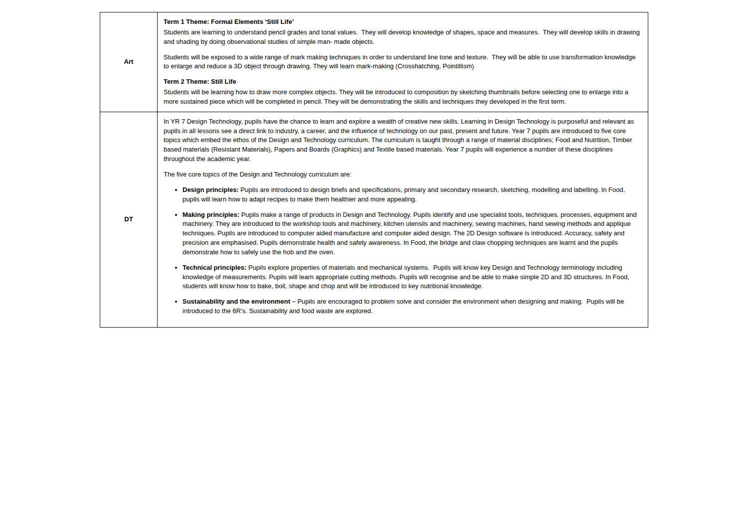| Art | Term 1 Theme: Formal Elements ‘Still Life’ Students are learning to understand pencil grades and tonal values. They will develop knowledge of shapes, space and measures. They will develop skills in drawing and shading by doing observational studies of simple man- made objects. Students will be exposed to a wide range of mark making techniques in order to understand line tone and texture. They will be able to use transformation knowledge to enlarge and reduce a 3D object through drawing. They will learn mark-making (Crosshatching, Pointillism) Term 2 Theme: Still Life Students will be learning how to draw more complex objects. They will be introduced to composition by sketching thumbnails before selecting one to enlarge into a more sustained piece which will be completed in pencil. They will be demonstrating the skills and techniques they developed in the first term. |
| DT | In YR 7 Design Technology, pupils have the chance to learn and explore a wealth of creative new skills. Learning in Design Technology is purposeful and relevant as pupils in all lessons see a direct link to industry, a career, and the influence of technology on our past, present and future. Year 7 pupils are introduced to five core topics which embed the ethos of the Design and Technology curriculum. The curriculum is taught through a range of material disciplines; Food and Nutrition, Timber based materials (Resistant Materials), Papers and Boards (Graphics) and Textile based materials. Year 7 pupils will experience a number of these disciplines throughout the academic year. The five core topics of the Design and Technology curriculum are: Design principles: Pupils are introduced to design briefs and specifications, primary and secondary research, sketching, modelling and labelling. In Food, pupils will learn how to adapt recipes to make them healthier and more appealing. Making principles: Pupils make a range of products in Design and Technology. Pupils identify and use specialist tools, techniques, processes, equipment and machinery. They are introduced to the workshop tools and machinery, kitchen utensils and machinery, sewing machines, hand sewing methods and applique techniques. Pupils are introduced to computer aided manufacture and computer aided design. The 2D Design software is introduced. Accuracy, safety and precision are emphasised. Pupils demonstrate health and safety awareness. In Food, the bridge and claw chopping techniques are learnt and the pupils demonstrate how to safely use the hob and the oven. Technical principles: Pupils explore properties of materials and mechanical systems. Pupils will know key Design and Technology terminology including knowledge of measurements. Pupils will learn appropriate cutting methods. Pupils will recognise and be able to make simple 2D and 3D structures. In Food, students will know how to bake, boil, shape and chop and will be introduced to key nutritional knowledge. Sustainability and the environment – Pupils are encouraged to problem solve and consider the environment when designing and making. Pupils will be introduced to the 6R’s. Sustainability and food waste are explored. |